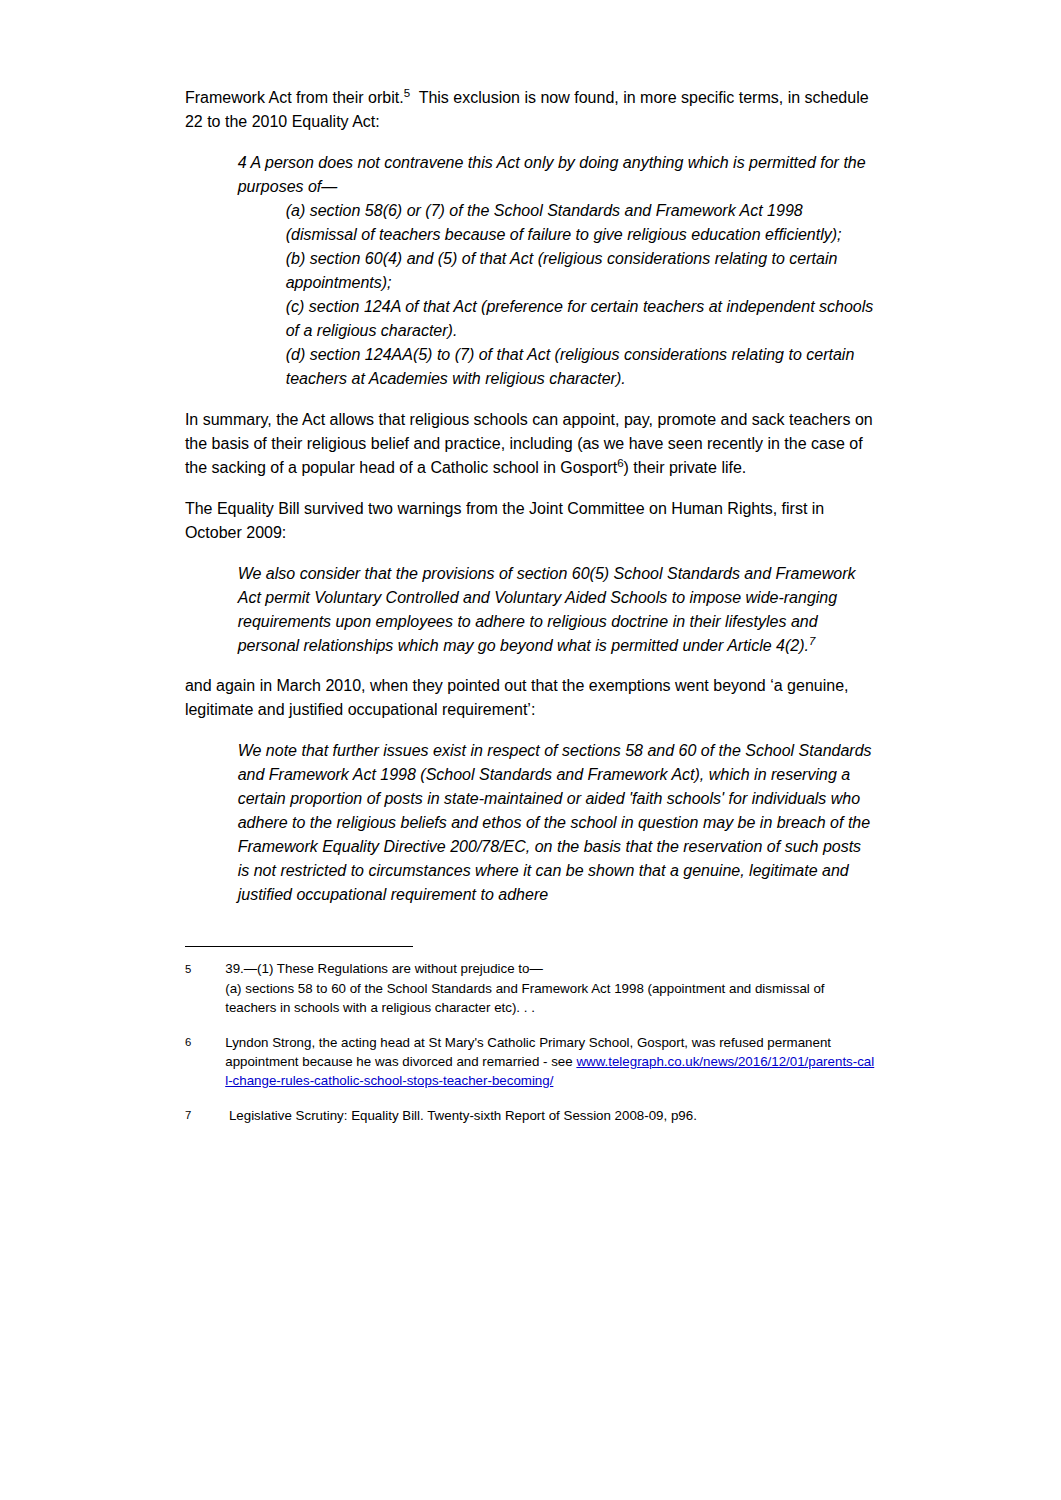Framework Act from their orbit.5 This exclusion is now found, in more specific terms, in schedule 22 to the 2010 Equality Act:
4 A person does not contravene this Act only by doing anything which is permitted for the purposes of—
(a) section 58(6) or (7) of the School Standards and Framework Act 1998 (dismissal of teachers because of failure to give religious education efficiently);
(b) section 60(4) and (5) of that Act (religious considerations relating to certain appointments);
(c) section 124A of that Act (preference for certain teachers at independent schools of a religious character).
(d) section 124AA(5) to (7) of that Act (religious considerations relating to certain teachers at Academies with religious character).
In summary, the Act allows that religious schools can appoint, pay, promote and sack teachers on the basis of their religious belief and practice, including (as we have seen recently in the case of the sacking of a popular head of a Catholic school in Gosport6) their private life.
The Equality Bill survived two warnings from the Joint Committee on Human Rights, first in October 2009:
We also consider that the provisions of section 60(5) School Standards and Framework Act permit Voluntary Controlled and Voluntary Aided Schools to impose wide-ranging requirements upon employees to adhere to religious doctrine in their lifestyles and personal relationships which may go beyond what is permitted under Article 4(2).7
and again in March 2010, when they pointed out that the exemptions went beyond ‘a genuine, legitimate and justified occupational requirement’:
We note that further issues exist in respect of sections 58 and 60 of the School Standards and Framework Act 1998 (School Standards and Framework Act), which in reserving a certain proportion of posts in state-maintained or aided 'faith schools' for individuals who adhere to the religious beliefs and ethos of the school in question may be in breach of the Framework Equality Directive 200/78/EC, on the basis that the reservation of such posts is not restricted to circumstances where it can be shown that a genuine, legitimate and justified occupational requirement to adhere
5
39.—(1) These Regulations are without prejudice to—
(a) sections 58 to 60 of the School Standards and Framework Act 1998 (appointment and dismissal of teachers in schools with a religious character etc). . .
6
Lyndon Strong, the acting head at St Mary's Catholic Primary School, Gosport, was refused permanent appointment because he was divorced and remarried - see www.telegraph.co.uk/news/2016/12/01/parents-call-change-rules-catholic-school-stops-teacher-becoming/
7
Legislative Scrutiny: Equality Bill. Twenty-sixth Report of Session 2008-09, p96.